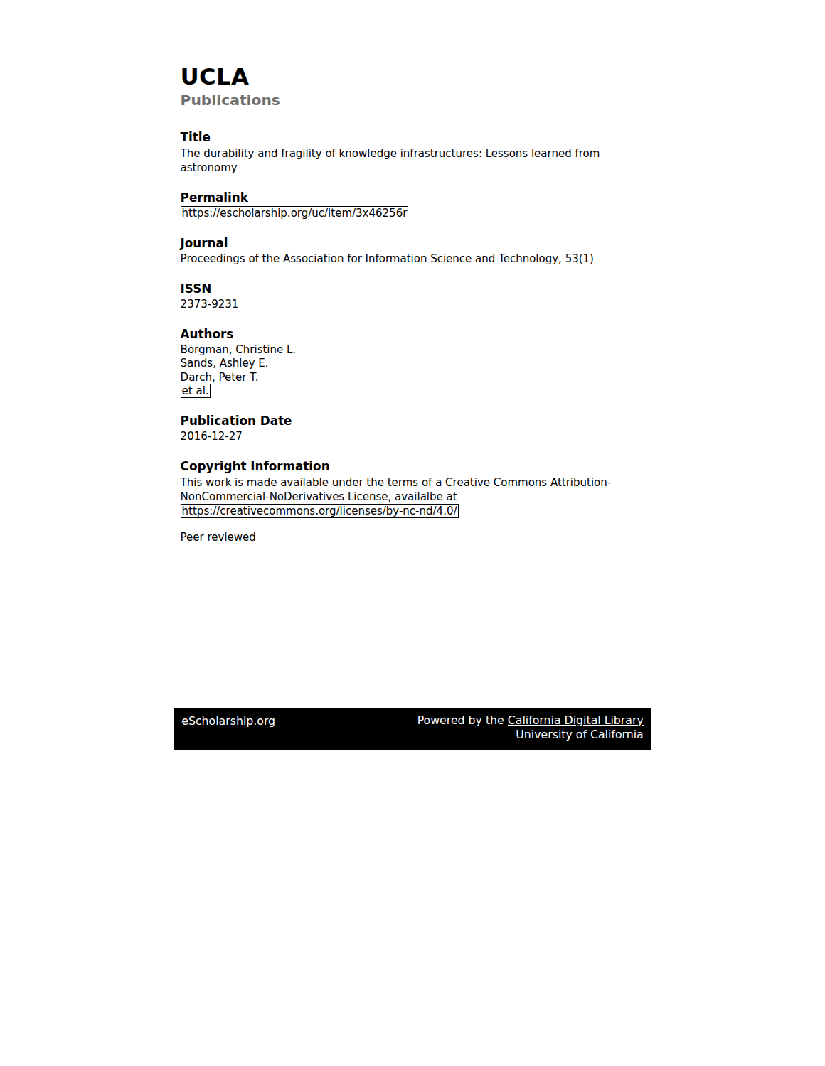UCLA
Publications
Title
The durability and fragility of knowledge infrastructures: Lessons learned from astronomy
Permalink
https://escholarship.org/uc/item/3x46256r
Journal
Proceedings of the Association for Information Science and Technology, 53(1)
ISSN
2373-9231
Authors
Borgman, Christine L.
Sands, Ashley E.
Darch, Peter T.
et al.
Publication Date
2016-12-27
Copyright Information
This work is made available under the terms of a Creative Commons Attribution-
NonCommercial-NoDerivatives License, availalbe at
https://creativecommons.org/licenses/by-nc-nd/4.0/
Peer reviewed
eScholarship.org
Powered by the California Digital Library
University of California